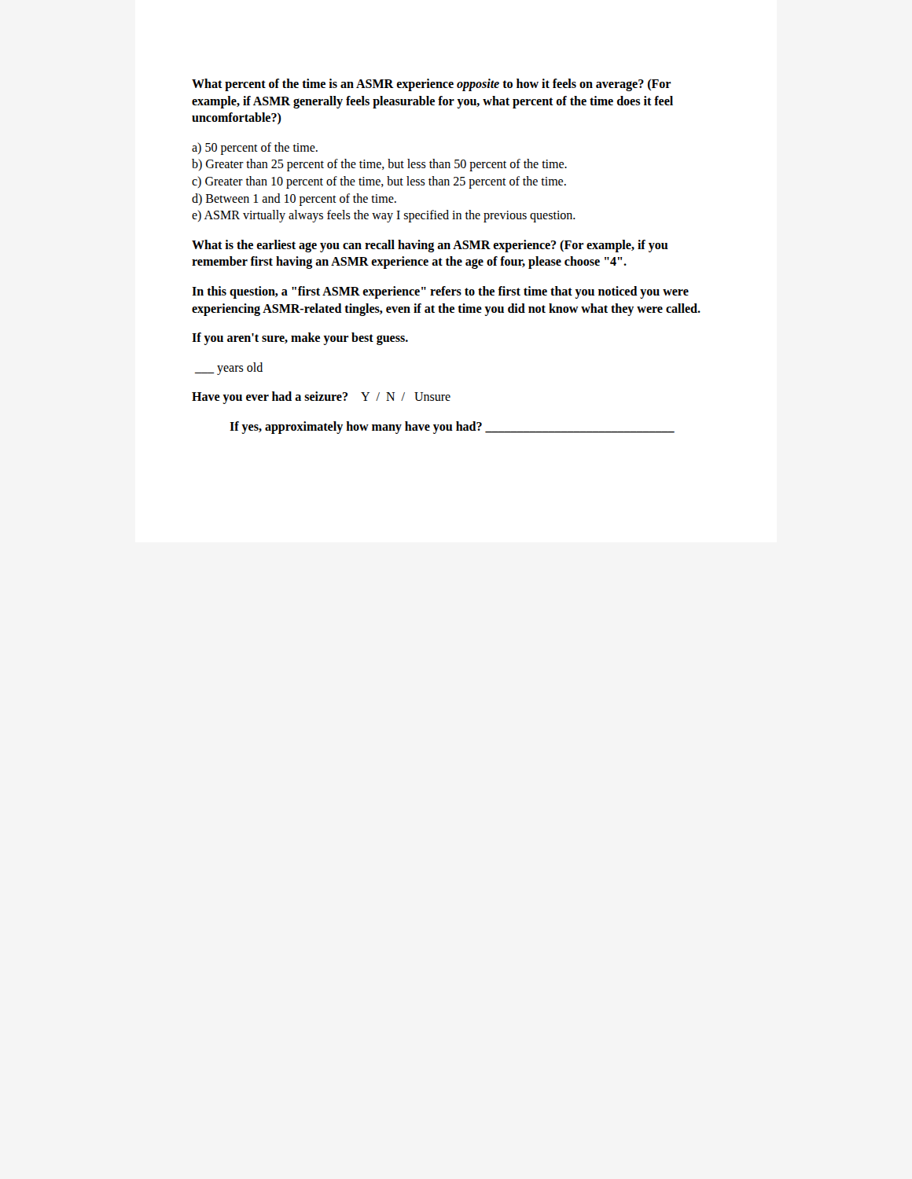What percent of the time is an ASMR experience opposite to how it feels on average? (For example, if ASMR generally feels pleasurable for you, what percent of the time does it feel uncomfortable?)
a) 50 percent of the time.
b) Greater than 25 percent of the time, but less than 50 percent of the time.
c) Greater than 10 percent of the time, but less than 25 percent of the time.
d) Between 1 and 10 percent of the time.
e) ASMR virtually always feels the way I specified in the previous question.
What is the earliest age you can recall having an ASMR experience? (For example, if you remember first having an ASMR experience at the age of four, please choose "4".
In this question, a "first ASMR experience" refers to the first time that you noticed you were experiencing ASMR-related tingles, even if at the time you did not know what they were called.
If you aren't sure, make your best guess.
___ years old
Have you ever had a seizure? Y / N / Unsure
If yes, approximately how many have you had? ______________________________